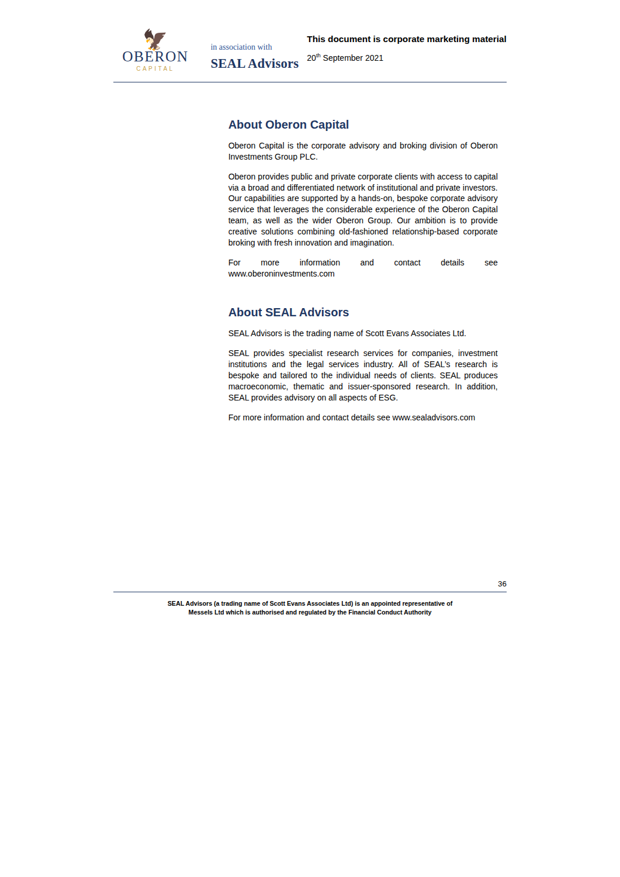🦅 OBERON CAPITAL
in association with
SEAL Advisors
This document is corporate marketing material
20th September 2021
About Oberon Capital
Oberon Capital is the corporate advisory and broking division of Oberon Investments Group PLC.
Oberon provides public and private corporate clients with access to capital via a broad and differentiated network of institutional and private investors. Our capabilities are supported by a hands-on, bespoke corporate advisory service that leverages the considerable experience of the Oberon Capital team, as well as the wider Oberon Group. Our ambition is to provide creative solutions combining old-fashioned relationship-based corporate broking with fresh innovation and imagination.
For more information and contact details see www.oberoninvestments.com
About SEAL Advisors
SEAL Advisors is the trading name of Scott Evans Associates Ltd.
SEAL provides specialist research services for companies, investment institutions and the legal services industry. All of SEAL’s research is bespoke and tailored to the individual needs of clients. SEAL produces macroeconomic, thematic and issuer-sponsored research. In addition, SEAL provides advisory on all aspects of ESG.
For more information and contact details see www.sealadvisors.com
36
SEAL Advisors (a trading name of Scott Evans Associates Ltd) is an appointed representative of
Messels Ltd which is authorised and regulated by the Financial Conduct Authority